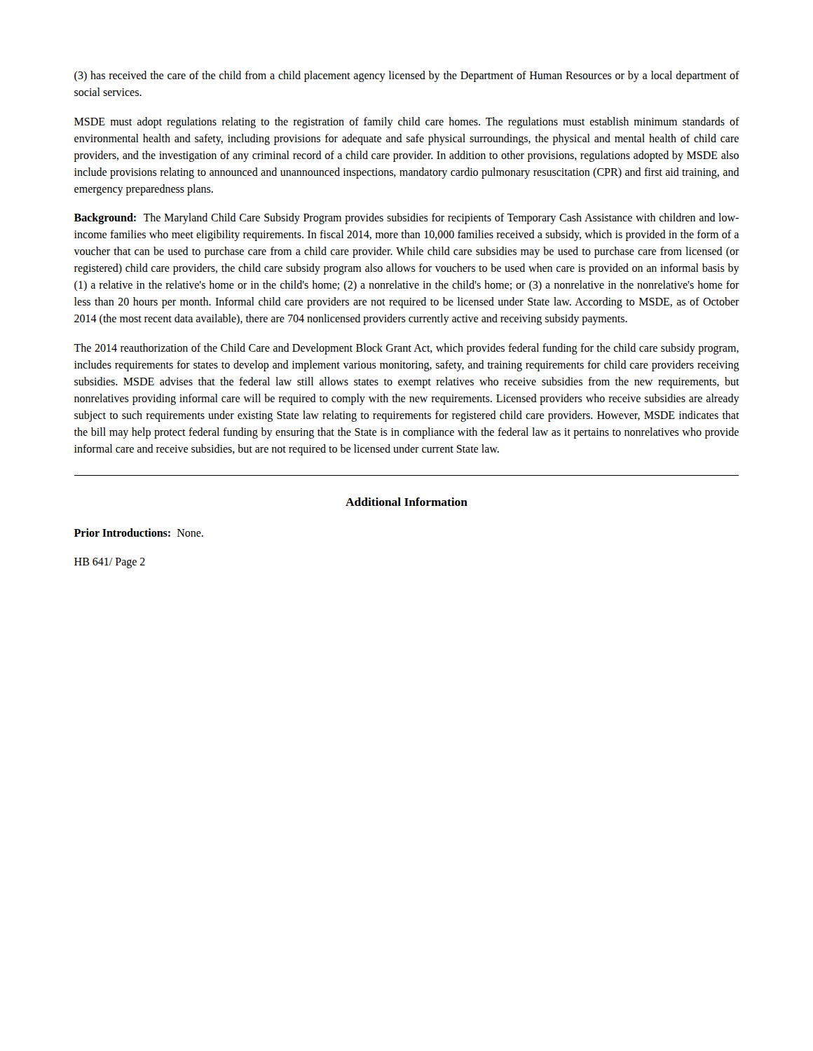(3) has received the care of the child from a child placement agency licensed by the Department of Human Resources or by a local department of social services.
MSDE must adopt regulations relating to the registration of family child care homes. The regulations must establish minimum standards of environmental health and safety, including provisions for adequate and safe physical surroundings, the physical and mental health of child care providers, and the investigation of any criminal record of a child care provider. In addition to other provisions, regulations adopted by MSDE also include provisions relating to announced and unannounced inspections, mandatory cardio pulmonary resuscitation (CPR) and first aid training, and emergency preparedness plans.
Background: The Maryland Child Care Subsidy Program provides subsidies for recipients of Temporary Cash Assistance with children and low-income families who meet eligibility requirements. In fiscal 2014, more than 10,000 families received a subsidy, which is provided in the form of a voucher that can be used to purchase care from a child care provider. While child care subsidies may be used to purchase care from licensed (or registered) child care providers, the child care subsidy program also allows for vouchers to be used when care is provided on an informal basis by (1) a relative in the relative's home or in the child's home; (2) a nonrelative in the child's home; or (3) a nonrelative in the nonrelative's home for less than 20 hours per month. Informal child care providers are not required to be licensed under State law. According to MSDE, as of October 2014 (the most recent data available), there are 704 nonlicensed providers currently active and receiving subsidy payments.
The 2014 reauthorization of the Child Care and Development Block Grant Act, which provides federal funding for the child care subsidy program, includes requirements for states to develop and implement various monitoring, safety, and training requirements for child care providers receiving subsidies. MSDE advises that the federal law still allows states to exempt relatives who receive subsidies from the new requirements, but nonrelatives providing informal care will be required to comply with the new requirements. Licensed providers who receive subsidies are already subject to such requirements under existing State law relating to requirements for registered child care providers. However, MSDE indicates that the bill may help protect federal funding by ensuring that the State is in compliance with the federal law as it pertains to nonrelatives who provide informal care and receive subsidies, but are not required to be licensed under current State law.
Additional Information
Prior Introductions: None.
HB 641/ Page 2